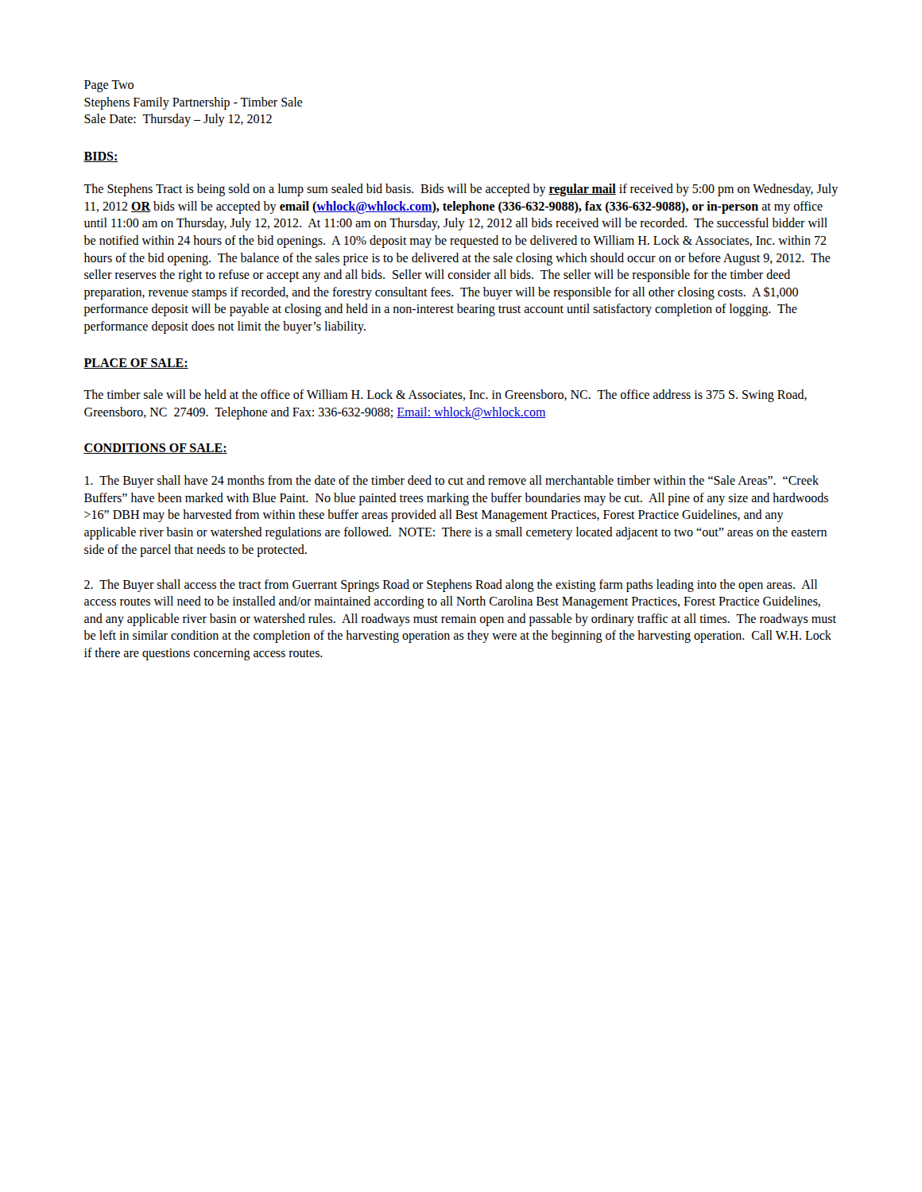Page Two
Stephens Family Partnership - Timber Sale
Sale Date: Thursday – July 12, 2012
BIDS:
The Stephens Tract is being sold on a lump sum sealed bid basis. Bids will be accepted by regular mail if received by 5:00 pm on Wednesday, July 11, 2012 OR bids will be accepted by email (whlock@whlock.com), telephone (336-632-9088), fax (336-632-9088), or in-person at my office until 11:00 am on Thursday, July 12, 2012. At 11:00 am on Thursday, July 12, 2012 all bids received will be recorded. The successful bidder will be notified within 24 hours of the bid openings. A 10% deposit may be requested to be delivered to William H. Lock & Associates, Inc. within 72 hours of the bid opening. The balance of the sales price is to be delivered at the sale closing which should occur on or before August 9, 2012. The seller reserves the right to refuse or accept any and all bids. Seller will consider all bids. The seller will be responsible for the timber deed preparation, revenue stamps if recorded, and the forestry consultant fees. The buyer will be responsible for all other closing costs. A $1,000 performance deposit will be payable at closing and held in a non-interest bearing trust account until satisfactory completion of logging. The performance deposit does not limit the buyer’s liability.
PLACE OF SALE:
The timber sale will be held at the office of William H. Lock & Associates, Inc. in Greensboro, NC. The office address is 375 S. Swing Road, Greensboro, NC 27409. Telephone and Fax: 336-632-9088; Email: whlock@whlock.com
CONDITIONS OF SALE:
1. The Buyer shall have 24 months from the date of the timber deed to cut and remove all merchantable timber within the “Sale Areas”. “Creek Buffers” have been marked with Blue Paint. No blue painted trees marking the buffer boundaries may be cut. All pine of any size and hardwoods >16” DBH may be harvested from within these buffer areas provided all Best Management Practices, Forest Practice Guidelines, and any applicable river basin or watershed regulations are followed. NOTE: There is a small cemetery located adjacent to two “out” areas on the eastern side of the parcel that needs to be protected.
2. The Buyer shall access the tract from Guerrant Springs Road or Stephens Road along the existing farm paths leading into the open areas. All access routes will need to be installed and/or maintained according to all North Carolina Best Management Practices, Forest Practice Guidelines, and any applicable river basin or watershed rules. All roadways must remain open and passable by ordinary traffic at all times. The roadways must be left in similar condition at the completion of the harvesting operation as they were at the beginning of the harvesting operation. Call W.H. Lock if there are questions concerning access routes.